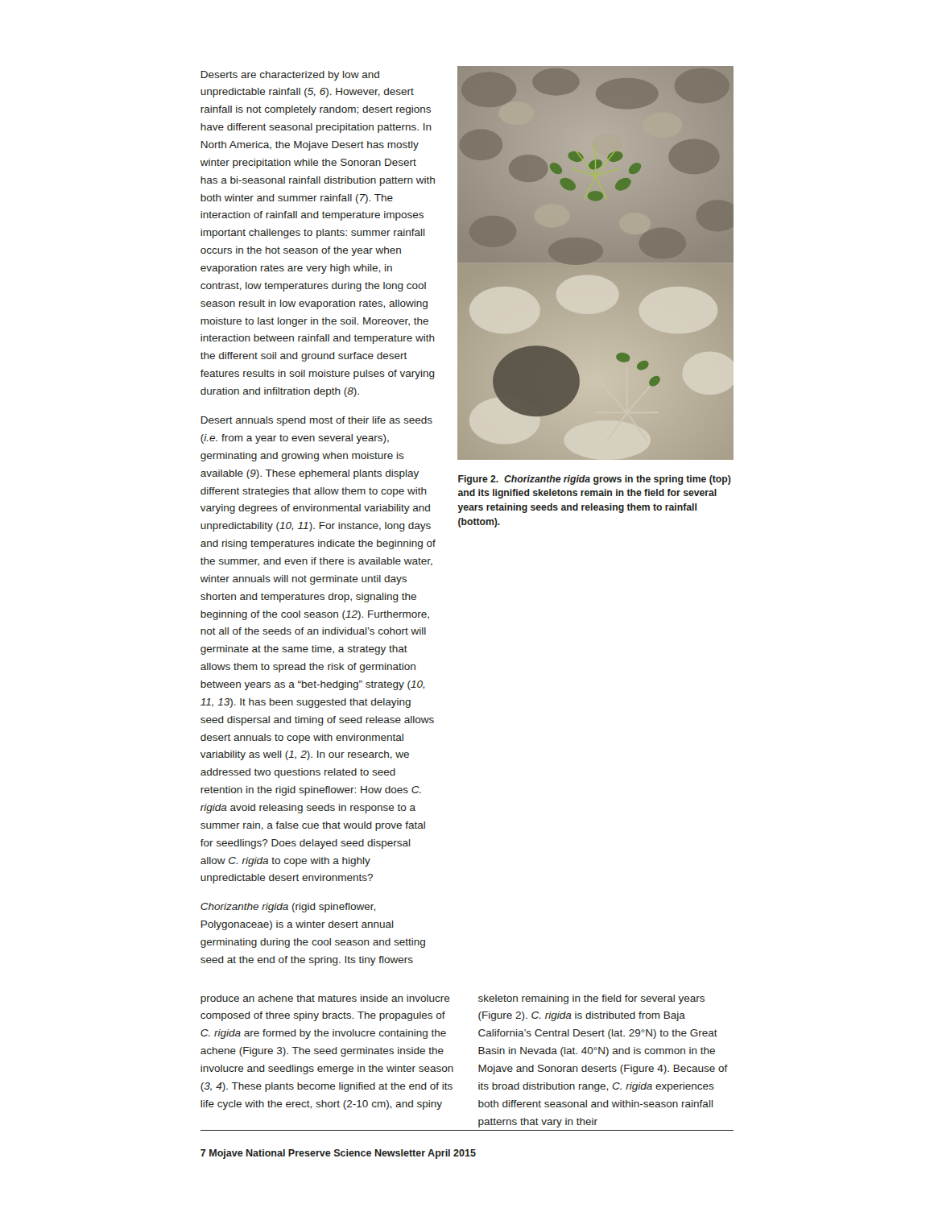Deserts are characterized by low and unpredictable rainfall (5, 6). However, desert rainfall is not completely random; desert regions have different seasonal precipitation patterns. In North America, the Mojave Desert has mostly winter precipitation while the Sonoran Desert has a bi-seasonal rainfall distribution pattern with both winter and summer rainfall (7). The interaction of rainfall and temperature imposes important challenges to plants: summer rainfall occurs in the hot season of the year when evaporation rates are very high while, in contrast, low temperatures during the long cool season result in low evaporation rates, allowing moisture to last longer in the soil. Moreover, the interaction between rainfall and temperature with the different soil and ground surface desert features results in soil moisture pulses of varying duration and infiltration depth (8).
Desert annuals spend most of their life as seeds (i.e. from a year to even several years), germinating and growing when moisture is available (9). These ephemeral plants display different strategies that allow them to cope with varying degrees of environmental variability and unpredictability (10, 11). For instance, long days and rising temperatures indicate the beginning of the summer, and even if there is available water, winter annuals will not germinate until days shorten and temperatures drop, signaling the beginning of the cool season (12). Furthermore, not all of the seeds of an individual’s cohort will germinate at the same time, a strategy that allows them to spread the risk of germination between years as a “bet-hedging” strategy (10, 11, 13). It has been suggested that delaying seed dispersal and timing of seed release allows desert annuals to cope with environmental variability as well (1, 2). In our research, we addressed two questions related to seed retention in the rigid spineflower: How does C. rigida avoid releasing seeds in response to a summer rain, a false cue that would prove fatal for seedlings? Does delayed seed dispersal allow C. rigida to cope with a highly unpredictable desert environments?
Chorizanthe rigida (rigid spineflower, Polygonaceae) is a winter desert annual germinating during the cool season and setting seed at the end of the spring. Its tiny flowers
Figure 2. Chorizanthe rigida grows in the spring time (top) and its lignified skeletons remain in the field for several years retaining seeds and releasing them to rainfall (bottom).
produce an achene that matures inside an involucre composed of three spiny bracts. The propagules of C. rigida are formed by the involucre containing the achene (Figure 3). The seed germinates inside the involucre and seedlings emerge in the winter season (3, 4). These plants become lignified at the end of its life cycle with the erect, short (2-10 cm), and spiny
skeleton remaining in the field for several years (Figure 2). C. rigida is distributed from Baja California’s Central Desert (lat. 29°N) to the Great Basin in Nevada (lat. 40°N) and is common in the Mojave and Sonoran deserts (Figure 4). Because of its broad distribution range, C. rigida experiences both different seasonal and within-season rainfall patterns that vary in their
7 Mojave National Preserve Science Newsletter April 2015